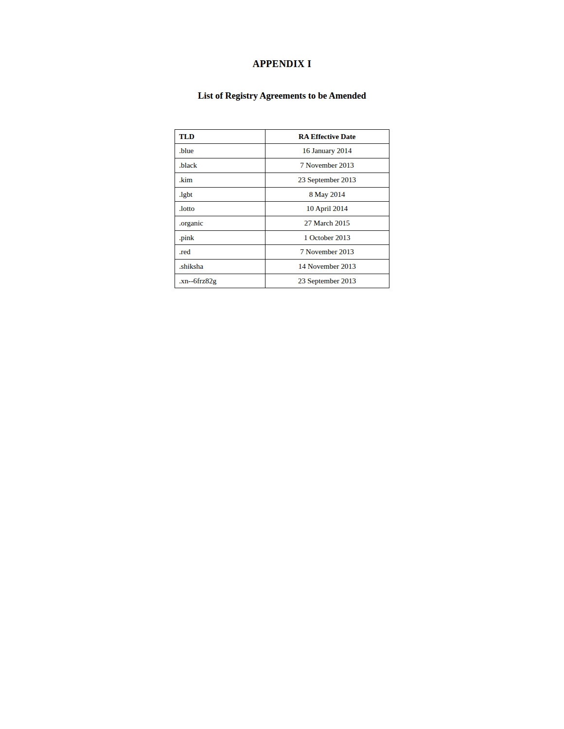APPENDIX I
List of Registry Agreements to be Amended
| TLD | RA Effective Date |
| --- | --- |
| .blue | 16 January 2014 |
| .black | 7 November 2013 |
| .kim | 23 September 2013 |
| .lgbt | 8 May 2014 |
| .lotto | 10 April 2014 |
| .organic | 27 March 2015 |
| .pink | 1 October 2013 |
| .red | 7 November 2013 |
| .shiksha | 14 November 2013 |
| .xn--6frz82g | 23 September 2013 |